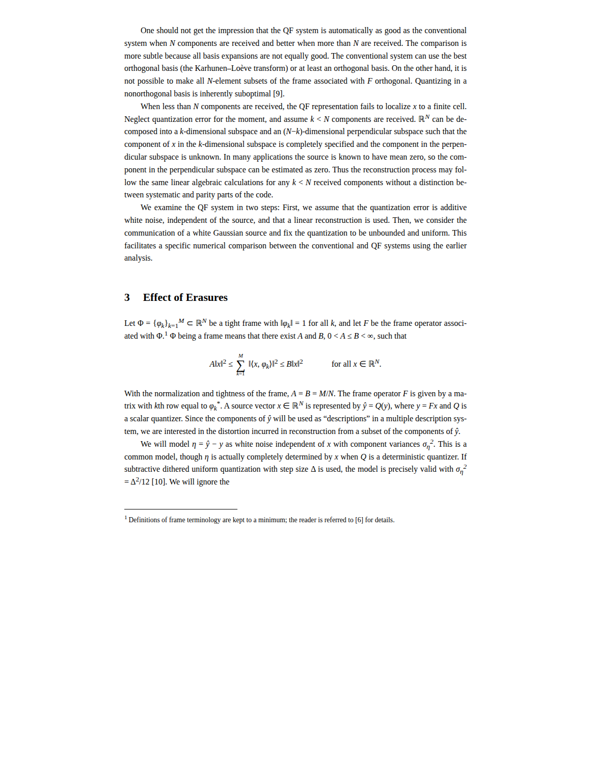One should not get the impression that the QF system is automatically as good as the conventional system when N components are received and better when more than N are received. The comparison is more subtle because all basis expansions are not equally good. The conventional system can use the best orthogonal basis (the Karhunen–Loève transform) or at least an orthogonal basis. On the other hand, it is not possible to make all N-element subsets of the frame associated with F orthogonal. Quantizing in a nonorthogonal basis is inherently suboptimal [9].
When less than N components are received, the QF representation fails to localize x to a finite cell. Neglect quantization error for the moment, and assume k < N components are received. ℝN can be decomposed into a k-dimensional subspace and an (N−k)-dimensional perpendicular subspace such that the component of x in the k-dimensional subspace is completely specified and the component in the perpendicular subspace is unknown. In many applications the source is known to have mean zero, so the component in the perpendicular subspace can be estimated as zero. Thus the reconstruction process may follow the same linear algebraic calculations for any k < N received components without a distinction between systematic and parity parts of the code.
We examine the QF system in two steps: First, we assume that the quantization error is additive white noise, independent of the source, and that a linear reconstruction is used. Then, we consider the communication of a white Gaussian source and fix the quantization to be unbounded and uniform. This facilitates a specific numerical comparison between the conventional and QF systems using the earlier analysis.
3 Effect of Erasures
Let Φ = {φk}k=1M ⊂ ℝN be a tight frame with ‖φk‖ = 1 for all k, and let F be the frame operator associated with Φ.1 Φ being a frame means that there exist A and B, 0 < A ≤ B < ∞, such that
A‖x‖2 ≤ M ∑ k=1 ‖⟨x, φk⟩‖2 ≤ B‖x‖2 for all x ∈ ℝN.
With the normalization and tightness of the frame, A = B = M/N. The frame operator F is given by a matrix with kth row equal to φk*. A source vector x ∈ ℝN is represented by ŷ = Q(y), where y = Fx and Q is a scalar quantizer. Since the components of ŷ will be used as “descriptions” in a multiple description system, we are interested in the distortion incurred in reconstruction from a subset of the components of ŷ.
We will model η = ŷ − y as white noise independent of x with component variances ση2. This is a common model, though η is actually completely determined by x when Q is a deterministic quantizer. If subtractive dithered uniform quantization with step size Δ is used, the model is precisely valid with ση2 = Δ2/12 [10]. We will ignore the
1Definitions of frame terminology are kept to a minimum; the reader is referred to [6] for details.